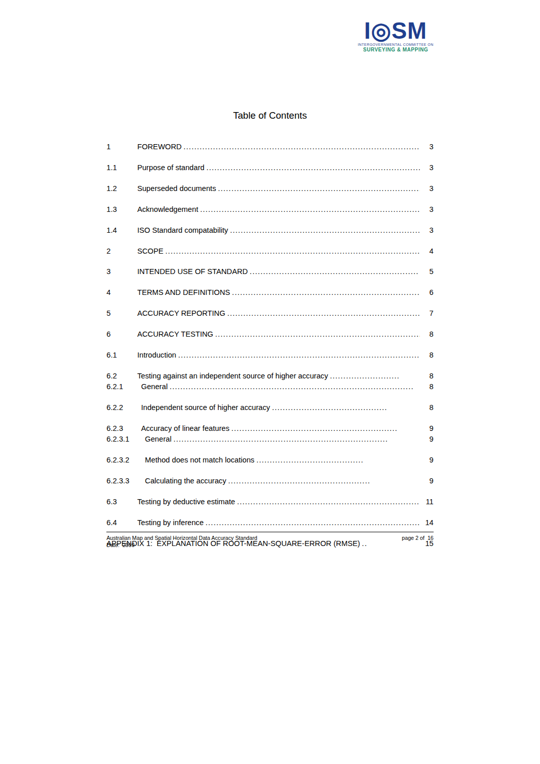I◎SM
INTERGOVERNMENTAL COMMITTEE ON
SURVEYING & MAPPING
Table of Contents
1 FOREWORD .................................................................................................. 3
1.1 Purpose of standard ....................................................................................... 3
1.2 Superseded documents .................................................................................. 3
1.3 Acknowledgement ......................................................................................... 3
1.4 ISO Standard compatability ........................................................................... 3
2 SCOPE ....................................................................................................... 4
3 INTENDED USE OF STANDARD ............................................................... 5
4 TERMS AND DEFINITIONS ......................................................................... 6
5 ACCURACY REPORTING ........................................................................... 7
6 ACCURACY TESTING ................................................................................. 8
6.1 Introduction .................................................................................................. 8
6.2 Testing against an independent source of higher accuracy .......................... 8
6.2.1 General ........................................................................................... 8
6.2.2 Independent source of higher accuracy ........................................... 8
6.2.3 Accuracy of linear features .............................................................. 9
6.2.3.1 General ................................................................................ 9
6.2.3.2 Method does not match locations ........................................ 9
6.2.3.3 Calculating the accuracy ..................................................... 9
6.3 Testing by deductive estimate .................................................................... 11
6.4 Testing by inference .................................................................................. 14
APPENDIX 1: EXPLANATION OF ROOT-MEAN-SQUARE-ERROR (RMSE) .. 15
Australian Map and Spatial Horizontal Data Accuracy Standard
Date: 2009
page 2 of 16